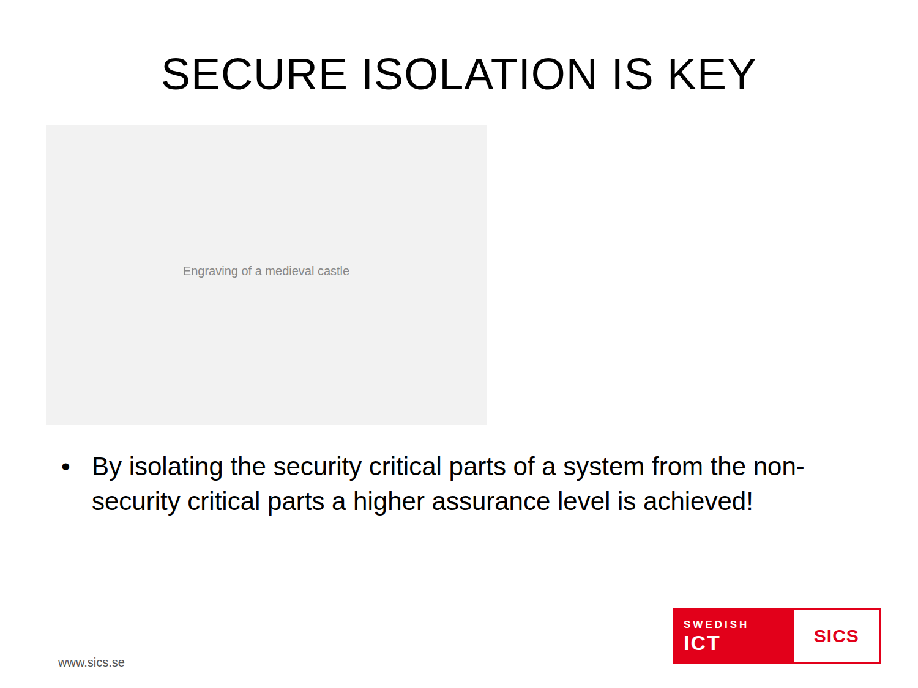SECURE ISOLATION IS KEY
By isolating the security critical parts of a system from the non-security critical parts a higher assurance level is achieved!
www.sics.se
SWEDISH ICT
SICS